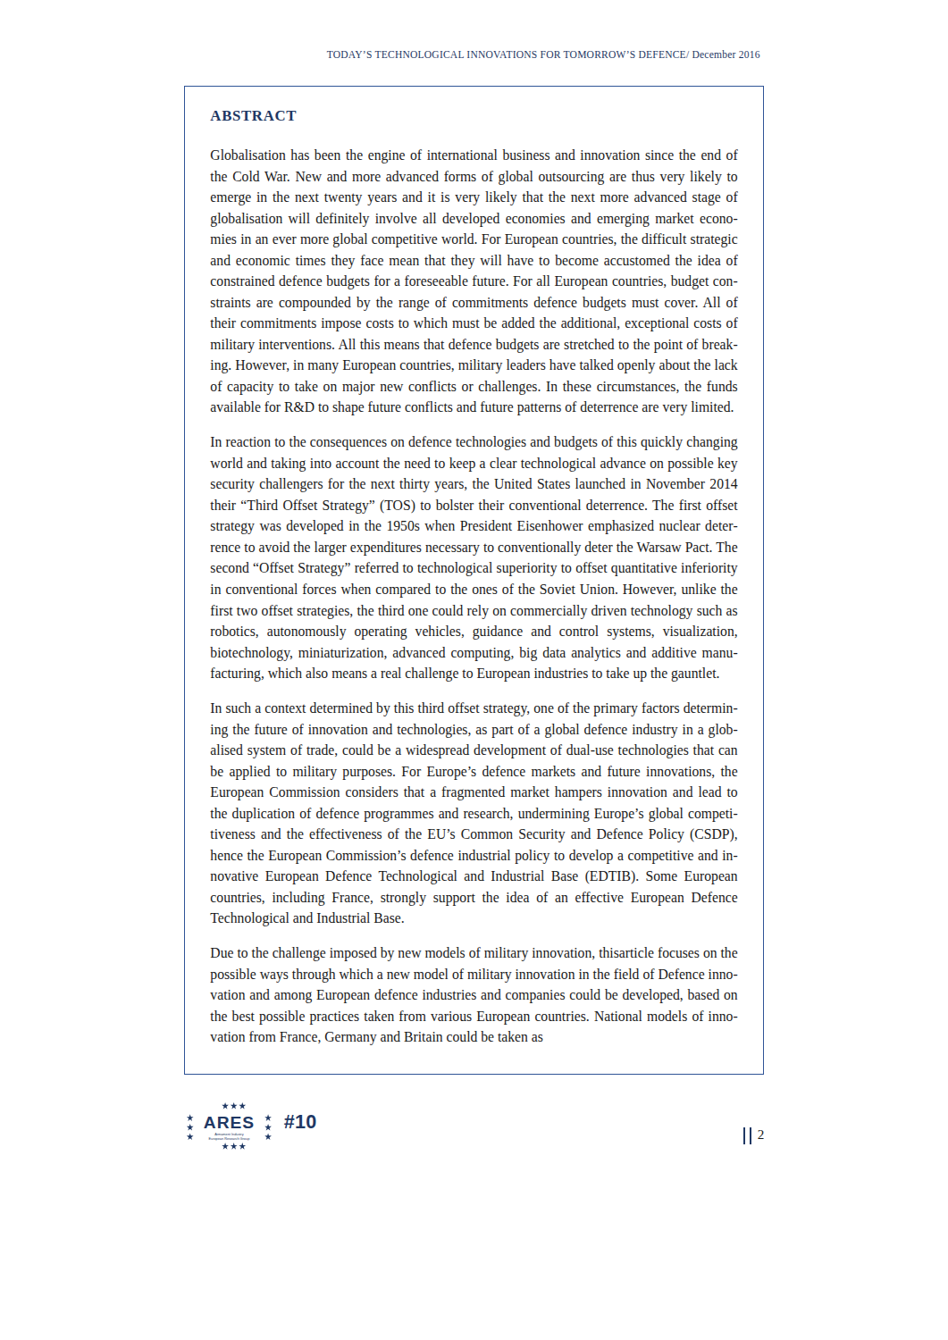TODAY’S TECHNOLOGICAL INNOVATIONS FOR TOMORROW’S DEFENCE/ December 2016
ABSTRACT
Globalisation has been the engine of international business and innovation since the end of the Cold War. New and more advanced forms of global outsourcing are thus very likely to emerge in the next twenty years and it is very likely that the next more advanced stage of globalisation will definitely involve all developed economies and emerging market economies in an ever more global competitive world. For European countries, the difficult strategic and economic times they face mean that they will have to become accustomed the idea of constrained defence budgets for a foreseeable future. For all European countries, budget constraints are compounded by the range of commitments defence budgets must cover. All of their commitments impose costs to which must be added the additional, exceptional costs of military interventions. All this means that defence budgets are stretched to the point of breaking. However, in many European countries, military leaders have talked openly about the lack of capacity to take on major new conflicts or challenges. In these circumstances, the funds available for R&D to shape future conflicts and future patterns of deterrence are very limited.
In reaction to the consequences on defence technologies and budgets of this quickly changing world and taking into account the need to keep a clear technological advance on possible key security challengers for the next thirty years, the United States launched in November 2014 their “Third Offset Strategy” (TOS) to bolster their conventional deterrence. The first offset strategy was developed in the 1950s when President Eisenhower emphasized nuclear deterrence to avoid the larger expenditures necessary to conventionally deter the Warsaw Pact. The second “Offset Strategy” referred to technological superiority to offset quantitative inferiority in conventional forces when compared to the ones of the Soviet Union. However, unlike the first two offset strategies, the third one could rely on commercially driven technology such as robotics, autonomously operating vehicles, guidance and control systems, visualization, biotechnology, miniaturization, advanced computing, big data analytics and additive manufacturing, which also means a real challenge to European industries to take up the gauntlet.
In such a context determined by this third offset strategy, one of the primary factors determining the future of innovation and technologies, as part of a global defence industry in a globalised system of trade, could be a widespread development of dual-use technologies that can be applied to military purposes. For Europe’s defence markets and future innovations, the European Commission considers that a fragmented market hampers innovation and lead to the duplication of defence programmes and research, undermining Europe’s global competitiveness and the effectiveness of the EU’s Common Security and Defence Policy (CSDP), hence the European Commission’s defence industrial policy to develop a competitive and innovative European Defence Technological and Industrial Base (EDTIB). Some European countries, including France, strongly support the idea of an effective European Defence Technological and Industrial Base.
Due to the challenge imposed by new models of military innovation, thisarticle focuses on the possible ways through which a new model of military innovation in the field of Defence innovation and among European defence industries and companies could be developed, based on the best possible practices taken from various European countries. National models of innovation from France, Germany and Britain could be taken as
ARES Armament Industry European Research Group
#10
2